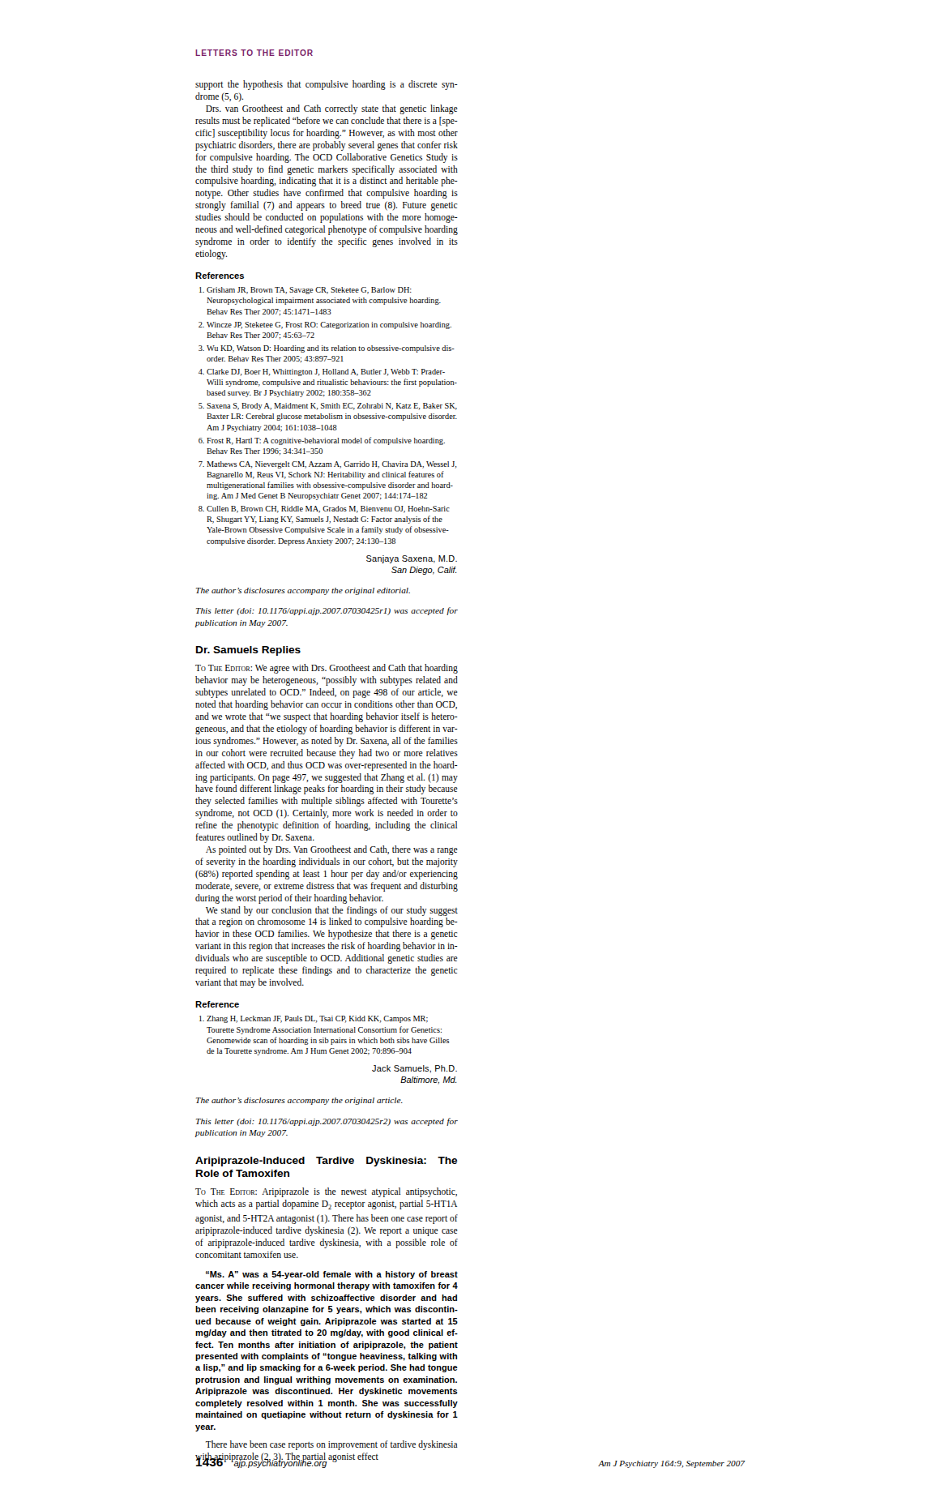Letters to the Editor
support the hypothesis that compulsive hoarding is a discrete syndrome (5, 6).
Drs. van Grootheest and Cath correctly state that genetic linkage results must be replicated “before we can conclude that there is a [specific] susceptibility locus for hoarding.” However, as with most other psychiatric disorders, there are probably several genes that confer risk for compulsive hoarding. The OCD Collaborative Genetics Study is the third study to find genetic markers specifically associated with compulsive hoarding, indicating that it is a distinct and heritable phenotype. Other studies have confirmed that compulsive hoarding is strongly familial (7) and appears to breed true (8). Future genetic studies should be conducted on populations with the more homogeneous and well-defined categorical phenotype of compulsive hoarding syndrome in order to identify the specific genes involved in its etiology.
References
Grisham JR, Brown TA, Savage CR, Steketee G, Barlow DH: Neuropsychological impairment associated with compulsive hoarding. Behav Res Ther 2007; 45:1471–1483
Wincze JP, Steketee G, Frost RO: Categorization in compulsive hoarding. Behav Res Ther 2007; 45:63–72
Wu KD, Watson D: Hoarding and its relation to obsessive-compulsive disorder. Behav Res Ther 2005; 43:897–921
Clarke DJ, Boer H, Whittington J, Holland A, Butler J, Webb T: Prader-Willi syndrome, compulsive and ritualistic behaviours: the first population-based survey. Br J Psychiatry 2002; 180:358–362
Saxena S, Brody A, Maidment K, Smith EC, Zohrabi N, Katz E, Baker SK, Baxter LR: Cerebral glucose metabolism in obsessive-compulsive disorder. Am J Psychiatry 2004; 161:1038–1048
Frost R, Hartl T: A cognitive-behavioral model of compulsive hoarding. Behav Res Ther 1996; 34:341–350
Mathews CA, Nievergelt CM, Azzam A, Garrido H, Chavira DA, Wessel J, Bagnarello M, Reus VI, Schork NJ: Heritability and clinical features of multigenerational families with obsessive-compulsive disorder and hoarding. Am J Med Genet B Neuropsychiatr Genet 2007; 144:174–182
Cullen B, Brown CH, Riddle MA, Grados M, Bienvenu OJ, Hoehn-Saric R, Shugart YY, Liang KY, Samuels J, Nestadt G: Factor analysis of the Yale-Brown Obsessive Compulsive Scale in a family study of obsessive-compulsive disorder. Depress Anxiety 2007; 24:130–138
Sanjaya Saxena, M.D.
San Diego, Calif.
The author’s disclosures accompany the original editorial.
This letter (doi: 10.1176/appi.ajp.2007.07030425r1) was accepted for publication in May 2007.
Dr. Samuels Replies
To The Editor: We agree with Drs. Grootheest and Cath that hoarding behavior may be heterogeneous, “possibly with subtypes related and subtypes unrelated to OCD.” Indeed, on page 498 of our article, we noted that hoarding behavior can occur in conditions other than OCD, and we wrote that “we suspect that hoarding behavior itself is heterogeneous, and that the etiology of hoarding behavior is different in various syndromes.” However, as noted by Dr. Saxena, all of the families in our cohort were recruited because they had two or more relatives affected with OCD, and thus OCD was over-represented in the hoarding participants. On page 497, we suggested that Zhang et al. (1) may have found different linkage peaks for hoarding in their study because they selected families with multiple siblings affected with Tourette’s syndrome, not OCD (1). Certainly, more work is needed in order to refine the phenotypic definition of hoarding, including the clinical features outlined by Dr. Saxena.
As pointed out by Drs. Van Grootheest and Cath, there was a range of severity in the hoarding individuals in our cohort, but the majority (68%) reported spending at least 1 hour per day and/or experiencing moderate, severe, or extreme distress that was frequent and disturbing during the worst period of their hoarding behavior.
We stand by our conclusion that the findings of our study suggest that a region on chromosome 14 is linked to compulsive hoarding behavior in these OCD families. We hypothesize that there is a genetic variant in this region that increases the risk of hoarding behavior in individuals who are susceptible to OCD. Additional genetic studies are required to replicate these findings and to characterize the genetic variant that may be involved.
Reference
Zhang H, Leckman JF, Pauls DL, Tsai CP, Kidd KK, Campos MR; Tourette Syndrome Association International Consortium for Genetics: Genomewide scan of hoarding in sib pairs in which both sibs have Gilles de la Tourette syndrome. Am J Hum Genet 2002; 70:896–904
Jack Samuels, Ph.D.
Baltimore, Md.
The author’s disclosures accompany the original article.
This letter (doi: 10.1176/appi.ajp.2007.07030425r2) was accepted for publication in May 2007.
Aripiprazole-Induced Tardive Dyskinesia: The Role of Tamoxifen
To The Editor: Aripiprazole is the newest atypical antipsychotic, which acts as a partial dopamine D2 receptor agonist, partial 5-HT1A agonist, and 5-HT2A antagonist (1). There has been one case report of aripiprazole-induced tardive dyskinesia (2). We report a unique case of aripiprazole-induced tardive dyskinesia, with a possible role of concomitant tamoxifen use.
“Ms. A” was a 54-year-old female with a history of breast cancer while receiving hormonal therapy with tamoxifen for 4 years. She suffered with schizoaffective disorder and had been receiving olanzapine for 5 years, which was discontinued because of weight gain. Aripiprazole was started at 15 mg/day and then titrated to 20 mg/day, with good clinical effect. Ten months after initiation of aripiprazole, the patient presented with complaints of “tongue heaviness, talking with a lisp,” and lip smacking for a 6-week period. She had tongue protrusion and lingual writhing movements on examination. Aripiprazole was discontinued. Her dyskinetic movements completely resolved within 1 month. She was successfully maintained on quetiapine without return of dyskinesia for 1 year.
There have been case reports on improvement of tardive dyskinesia with aripiprazole (2, 3). The partial agonist effect
1436 ajp.psychiatryonline.org
Am J Psychiatry 164:9, September 2007